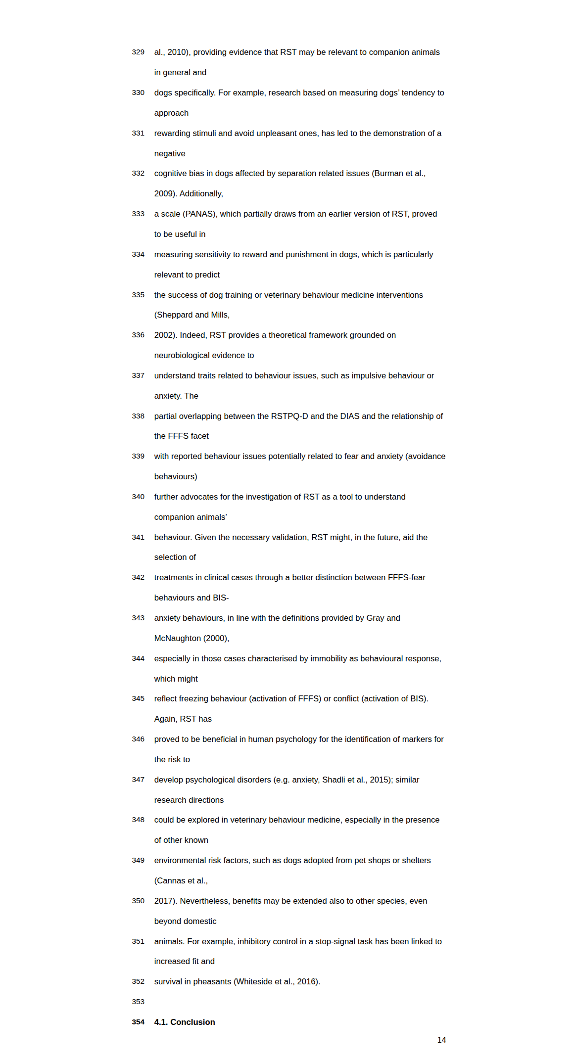al., 2010), providing evidence that RST may be relevant to companion animals in general and
dogs specifically. For example, research based on measuring dogs’ tendency to approach
rewarding stimuli and avoid unpleasant ones, has led to the demonstration of a negative
cognitive bias in dogs affected by separation related issues (Burman et al., 2009). Additionally,
a scale (PANAS), which partially draws from an earlier version of RST, proved to be useful in
measuring sensitivity to reward and punishment in dogs, which is particularly relevant to predict
the success of dog training or veterinary behaviour medicine interventions (Sheppard and Mills,
2002). Indeed, RST provides a theoretical framework grounded on neurobiological evidence to
understand traits related to behaviour issues, such as impulsive behaviour or anxiety. The
partial overlapping between the RSTPQ-D and the DIAS and the relationship of the FFFS facet
with reported behaviour issues potentially related to fear and anxiety (avoidance behaviours)
further advocates for the investigation of RST as a tool to understand companion animals’
behaviour. Given the necessary validation, RST might, in the future, aid the selection of
treatments in clinical cases through a better distinction between FFFS-fear behaviours and BIS-
anxiety behaviours, in line with the definitions provided by Gray and McNaughton (2000),
especially in those cases characterised by immobility as behavioural response, which might
reflect freezing behaviour (activation of FFFS) or conflict (activation of BIS). Again, RST has
proved to be beneficial in human psychology for the identification of markers for the risk to
develop psychological disorders (e.g. anxiety, Shadli et al., 2015); similar research directions
could be explored in veterinary behaviour medicine, especially in the presence of other known
environmental risk factors, such as dogs adopted from pet shops or shelters (Cannas et al.,
2017). Nevertheless, benefits may be extended also to other species, even beyond domestic
animals. For example, inhibitory control in a stop-signal task has been linked to increased fit and
survival in pheasants (Whiteside et al., 2016).
4.1. Conclusion
14